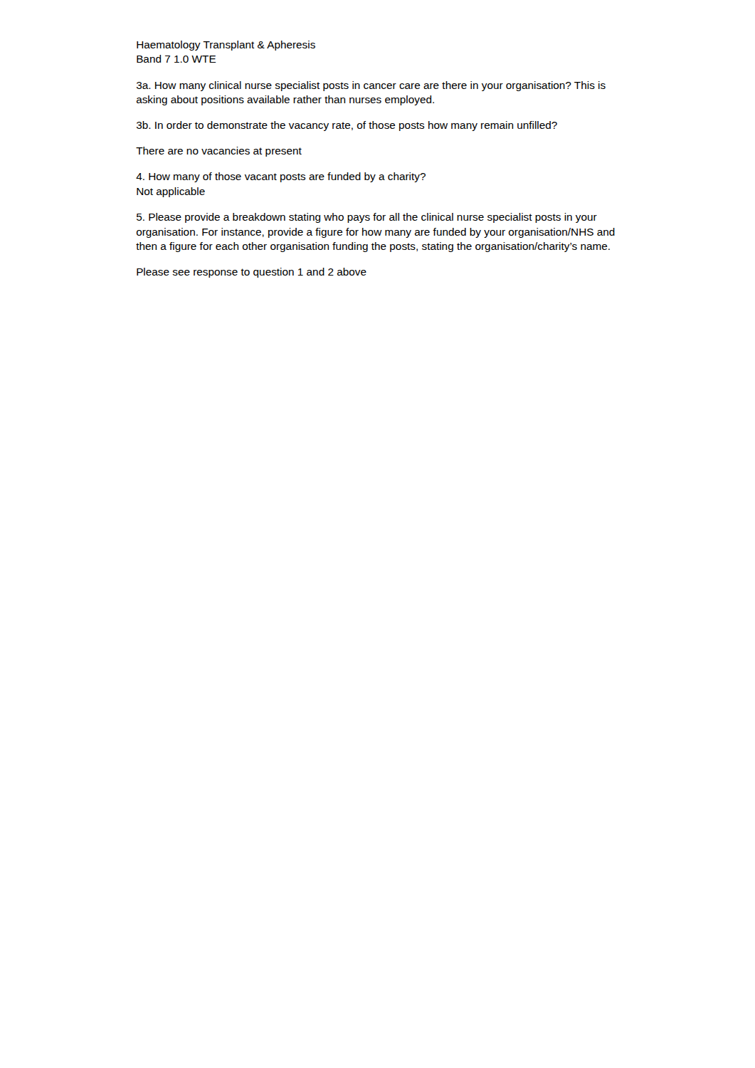Haematology Transplant & Apheresis
Band 7 1.0 WTE
3a. How many clinical nurse specialist posts in cancer care are there in your organisation? This is asking about positions available rather than nurses employed.
3b. In order to demonstrate the vacancy rate, of those posts how many remain unfilled?
There are no vacancies at present
4. How many of those vacant posts are funded by a charity?
Not applicable
5. Please provide a breakdown stating who pays for all the clinical nurse specialist posts in your organisation. For instance, provide a figure for how many are funded by your organisation/NHS and then a figure for each other organisation funding the posts, stating the organisation/charity’s name.
Please see response to question 1 and 2 above